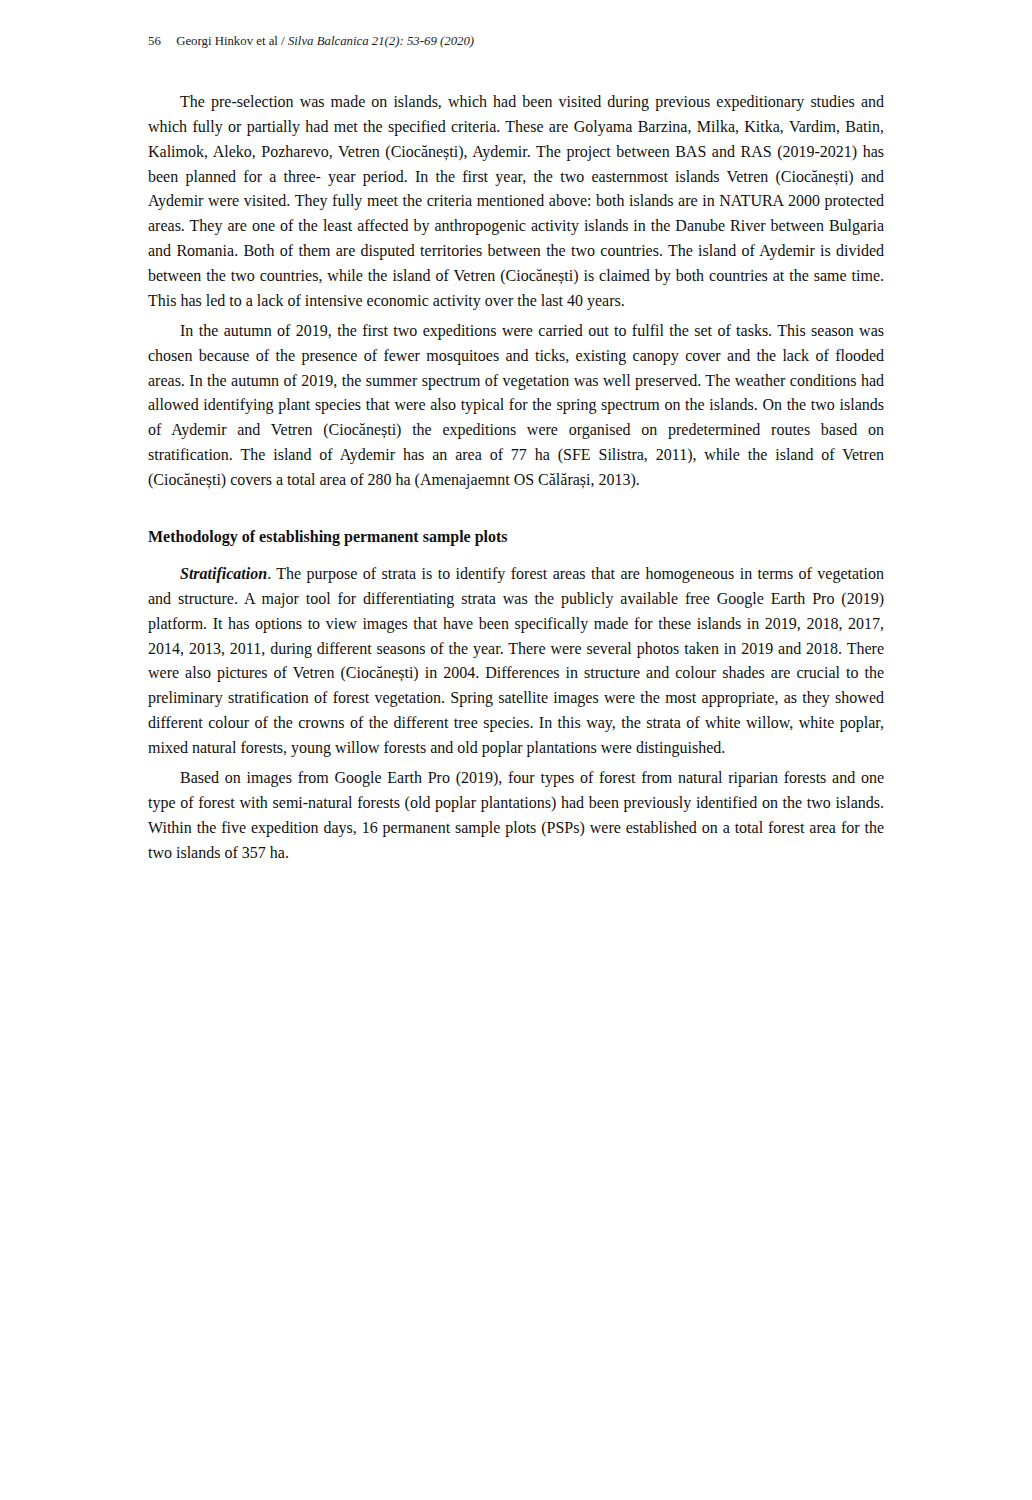56 Georgi Hinkov et al / Silva Balcanica 21(2): 53-69 (2020)
The pre-selection was made on islands, which had been visited during previous expeditionary studies and which fully or partially had met the specified criteria. These are Golyama Barzina, Milka, Kitka, Vardim, Batin, Kalimok, Aleko, Pozharevo, Vetren (Ciocănești), Aydemir. The project between BAS and RAS (2019-2021) has been planned for a three- year period. In the first year, the two easternmost islands Vetren (Ciocănești) and Aydemir were visited. They fully meet the criteria mentioned above: both islands are in NATURA 2000 protected areas. They are one of the least affected by anthropogenic activity islands in the Danube River between Bulgaria and Romania. Both of them are disputed territories between the two countries. The island of Aydemir is divided between the two countries, while the island of Vetren (Ciocănești) is claimed by both countries at the same time. This has led to a lack of intensive economic activity over the last 40 years.
In the autumn of 2019, the first two expeditions were carried out to fulfil the set of tasks. This season was chosen because of the presence of fewer mosquitoes and ticks, existing canopy cover and the lack of flooded areas. In the autumn of 2019, the summer spectrum of vegetation was well preserved. The weather conditions had allowed identifying plant species that were also typical for the spring spectrum on the islands. On the two islands of Aydemir and Vetren (Ciocănești) the expeditions were organised on predetermined routes based on stratification. The island of Aydemir has an area of 77 ha (SFE Silistra, 2011), while the island of Vetren (Ciocănești) covers a total area of 280 ha (Amenajaemnt OS Călărași, 2013).
Methodology of establishing permanent sample plots
Stratification. The purpose of strata is to identify forest areas that are homogeneous in terms of vegetation and structure. A major tool for differentiating strata was the publicly available free Google Earth Pro (2019) platform. It has options to view images that have been specifically made for these islands in 2019, 2018, 2017, 2014, 2013, 2011, during different seasons of the year. There were several photos taken in 2019 and 2018. There were also pictures of Vetren (Ciocănești) in 2004. Differences in structure and colour shades are crucial to the preliminary stratification of forest vegetation. Spring satellite images were the most appropriate, as they showed different colour of the crowns of the different tree species. In this way, the strata of white willow, white poplar, mixed natural forests, young willow forests and old poplar plantations were distinguished.
Based on images from Google Earth Pro (2019), four types of forest from natural riparian forests and one type of forest with semi-natural forests (old poplar plantations) had been previously identified on the two islands. Within the five expedition days, 16 permanent sample plots (PSPs) were established on a total forest area for the two islands of 357 ha.